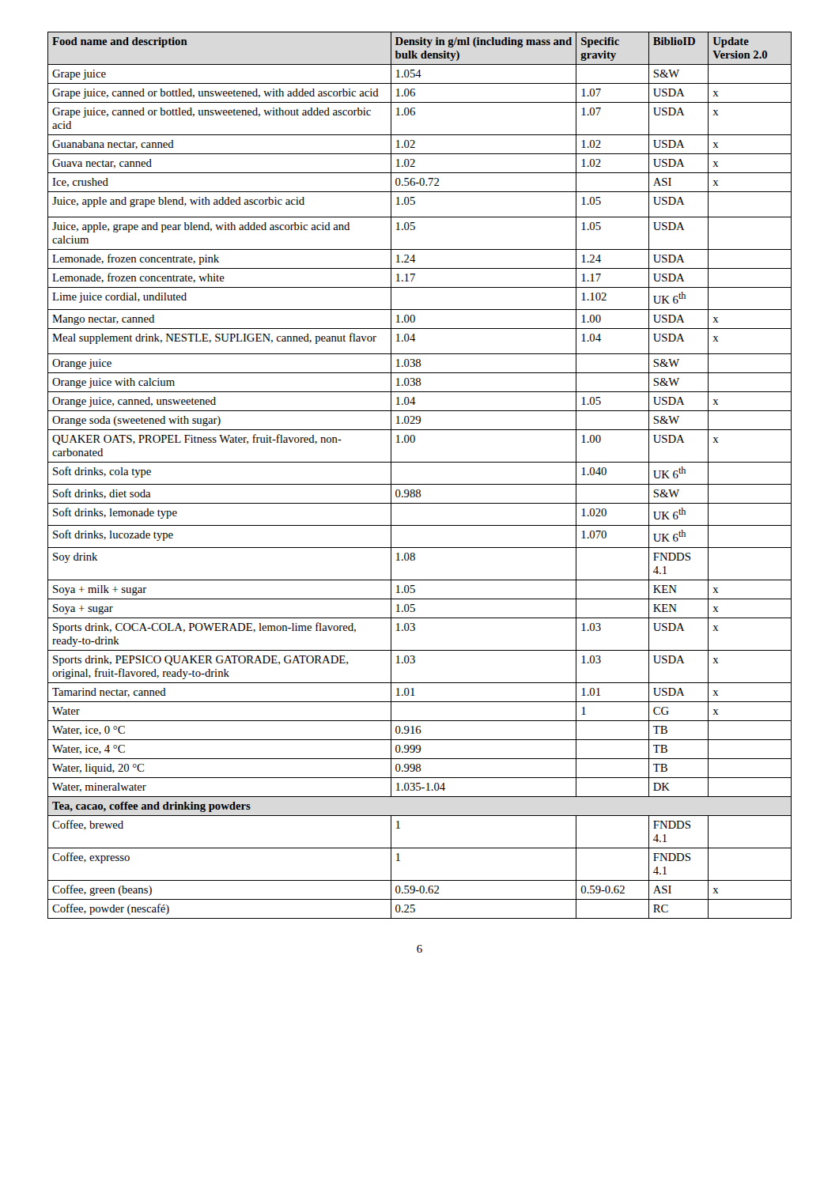| Food name and description | Density in g/ml (including mass and bulk density) | Specific gravity | BiblioID | Update Version 2.0 |
| --- | --- | --- | --- | --- |
| Grape juice | 1.054 | | S&W | |
| Grape juice, canned or bottled, unsweetened, with added ascorbic acid | 1.06 | 1.07 | USDA | x |
| Grape juice, canned or bottled, unsweetened, without added ascorbic acid | 1.06 | 1.07 | USDA | x |
| Guanabana nectar, canned | 1.02 | 1.02 | USDA | x |
| Guava nectar, canned | 1.02 | 1.02 | USDA | x |
| Ice, crushed | 0.56-0.72 | | ASI | x |
| Juice, apple and grape blend, with added ascorbic acid | 1.05 | 1.05 | USDA | |
| Juice, apple, grape and pear blend, with added ascorbic acid and calcium | 1.05 | 1.05 | USDA | |
| Lemonade, frozen concentrate, pink | 1.24 | 1.24 | USDA | |
| Lemonade, frozen concentrate, white | 1.17 | 1.17 | USDA | |
| Lime juice cordial, undiluted | | 1.102 | UK 6 th | |
| Mango nectar, canned | 1.00 | 1.00 | USDA | x |
| Meal supplement drink, NESTLE, SUPLIGEN, canned, peanut flavor | 1.04 | 1.04 | USDA | x |
| Orange juice | 1.038 | | S&W | |
| Orange juice with calcium | 1.038 | | S&W | |
| Orange juice, canned, unsweetened | 1.04 | 1.05 | USDA | x |
| Orange soda (sweetened with sugar) | 1.029 | | S&W | |
| QUAKER OATS, PROPEL Fitness Water, fruit-flavored, non-carbonated | 1.00 | 1.00 | USDA | x |
| Soft drinks, cola type | | 1.040 | UK 6 th | |
| Soft drinks, diet soda | 0.988 | | S&W | |
| Soft drinks, lemonade type | | 1.020 | UK 6 th | |
| Soft drinks, lucozade type | | 1.070 | UK 6 th | |
| Soy drink | 1.08 | | FNDDS 4.1 | |
| Soya + milk + sugar | 1.05 | | KEN | x |
| Soya + sugar | 1.05 | | KEN | x |
| Sports drink, COCA-COLA, POWERADE, lemon-lime flavored, ready-to-drink | 1.03 | 1.03 | USDA | x |
| Sports drink, PEPSICO QUAKER GATORADE, GATORADE, original, fruit-flavored, ready-to-drink | 1.03 | 1.03 | USDA | x |
| Tamarind nectar, canned | 1.01 | 1.01 | USDA | x |
| Water | | 1 | CG | x |
| Water, ice, 0 °C | 0.916 | | TB | |
| Water, ice, 4 °C | 0.999 | | TB | |
| Water, liquid, 20 °C | 0.998 | | TB | |
| Water, mineralwater | 1.035-1.04 | | DK | |
| Tea, cacao, coffee and drinking powders |
| Coffee, brewed | 1 | | FNDDS 4.1 | |
| Coffee, expresso | 1 | | FNDDS 4.1 | |
| Coffee, green (beans) | 0.59-0.62 | 0.59-0.62 | ASI | x |
| Coffee, powder (nescafé) | 0.25 | | RC | |
6